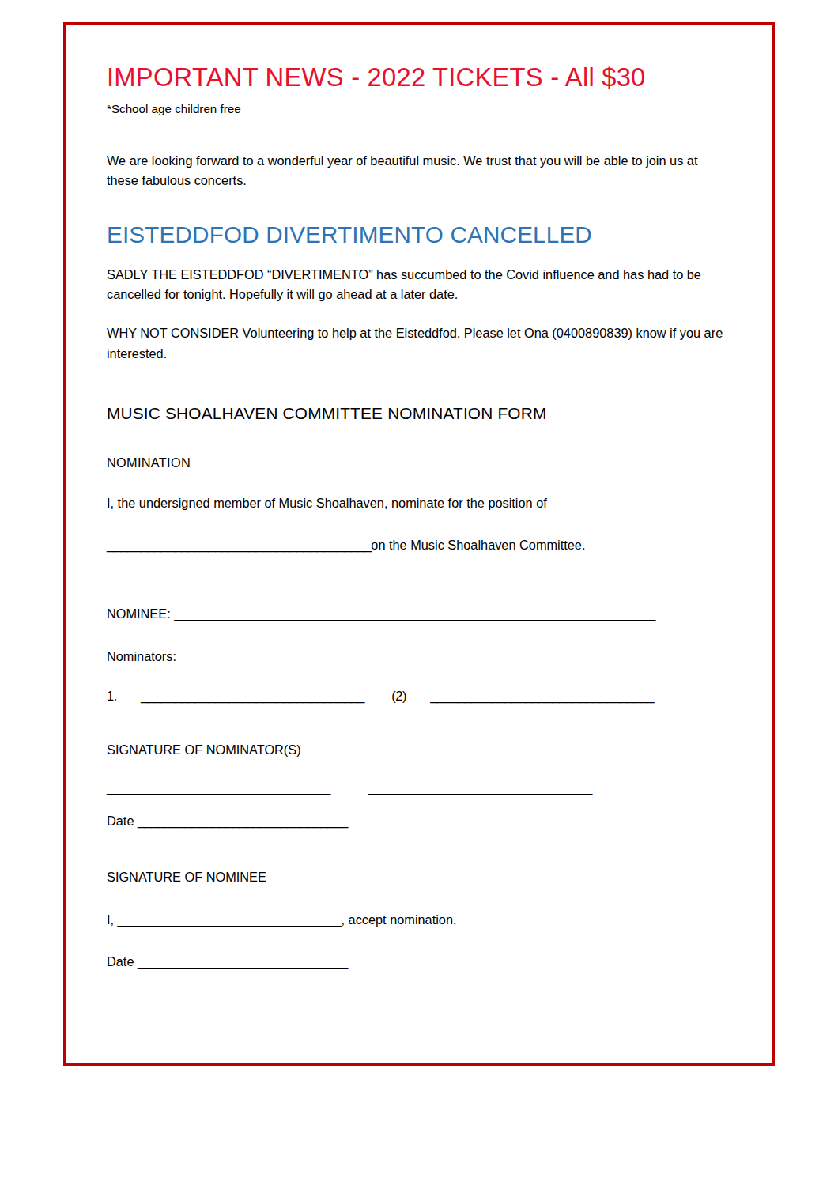IMPORTANT NEWS - 2022 TICKETS - All $30
*School age children free
We are looking forward to a wonderful year of beautiful music. We trust that you will be able to join us at these fabulous concerts.
EISTEDDFOD DIVERTIMENTO CANCELLED
SADLY THE EISTEDDFOD “DIVERTIMENTO” has succumbed to the Covid influence and has had to be cancelled for tonight. Hopefully it will go ahead at a later date.
WHY NOT CONSIDER Volunteering to help at the Eisteddfod. Please let Ona (0400890839) know if you are interested.
MUSIC SHOALHAVEN COMMITTEE NOMINATION FORM
NOMINATION
I, the undersigned member of Music Shoalhaven, nominate for the position of
_______________________________________on the Music Shoalhaven Committee.
NOMINEE: _______________________________________________________________________
Nominators:
1._________________________________ (2) _________________________________
SIGNATURE OF NOMINATOR(S)
_________________________________ _________________________________
Date _______________________________
SIGNATURE OF NOMINEE
I, _________________________________, accept nomination.
Date _______________________________